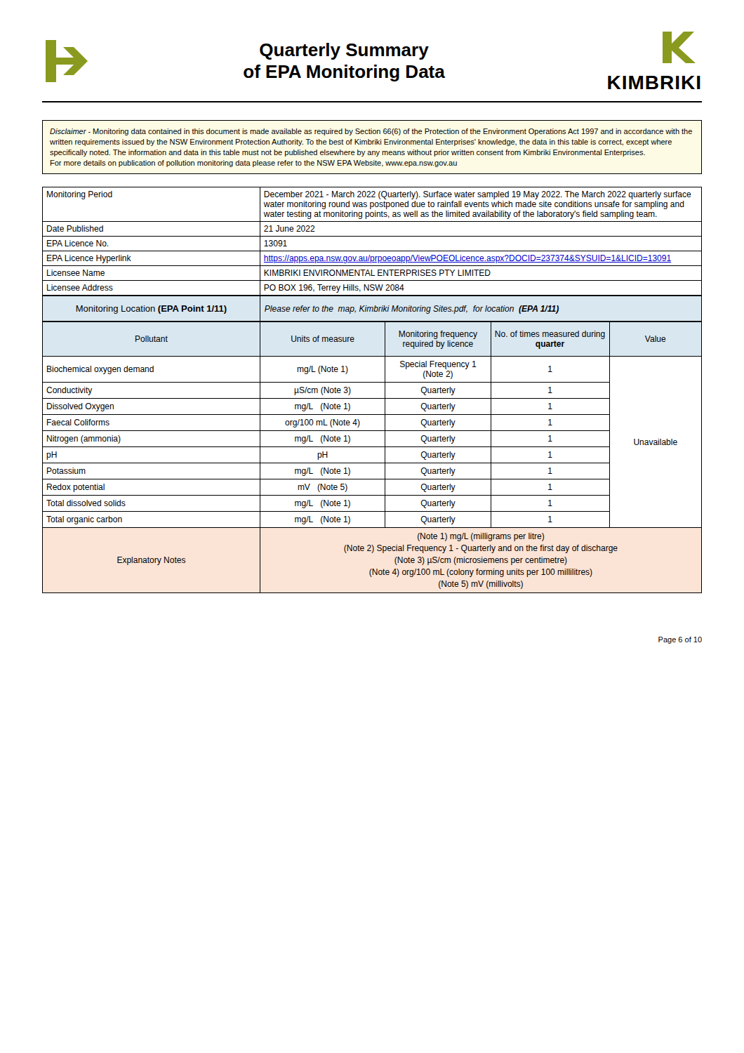Quarterly Summary
of EPA Monitoring Data
KIMBRIKI
Disclaimer - Monitoring data contained in this document is made available as required by Section 66(6) of the Protection of the Environment Operations Act 1997 and in accordance with the written requirements issued by the NSW Environment Protection Authority. To the best of Kimbriki Environmental Enterprises' knowledge, the data in this table is correct, except where specifically noted. The information and data in this table must not be published elsewhere by any means without prior written consent from Kimbriki Environmental Enterprises.
For more details on publication of pollution monitoring data please refer to the NSW EPA Website, www.epa.nsw.gov.au
| Monitoring Period | December 2021 - March 2022 (Quarterly). Surface water sampled 19 May 2022. The March 2022 quarterly surface water monitoring round was postponed due to rainfall events which made site conditions unsafe for sampling and water testing at monitoring points, as well as the limited availability of the laboratory's field sampling team. |
| Date Published | 21 June 2022 |
| EPA Licence No. | 13091 |
| EPA Licence Hyperlink | https://apps.epa.nsw.gov.au/prpoeoapp/ViewPOEOLicence.aspx?DOCID=237374&SYSUID=1&LICID=13091 |
| Licensee Name | KIMBRIKI ENVIRONMENTAL ENTERPRISES PTY LIMITED |
| Licensee Address | PO BOX 196, Terrey Hills, NSW 2084 |
| Monitoring Location (EPA Point 1/11) | Please refer to the map, Kimbriki Monitoring Sites.pdf, for location (EPA 1/11) |
| Pollutant | Units of measure | Monitoring frequency required by licence | No. of times measured during quarter | Value |
| --- | --- | --- | --- | --- |
| Biochemical oxygen demand | mg/L (Note 1) | Special Frequency 1 (Note 2) | 1 | Unavailable |
| Conductivity | µS/cm (Note 3) | Quarterly | 1 |
| Dissolved Oxygen | mg/L (Note 1) | Quarterly | 1 |
| Faecal Coliforms | org/100 mL (Note 4) | Quarterly | 1 |
| Nitrogen (ammonia) | mg/L (Note 1) | Quarterly | 1 |
| pH | pH | Quarterly | 1 |
| Potassium | mg/L (Note 1) | Quarterly | 1 |
| Redox potential | mV (Note 5) | Quarterly | 1 |
| Total dissolved solids | mg/L (Note 1) | Quarterly | 1 |
| Total organic carbon | mg/L (Note 1) | Quarterly | 1 |
| Explanatory Notes | (Note 1) mg/L (milligrams per litre) (Note 2) Special Frequency 1 - Quarterly and on the first day of discharge (Note 3) µS/cm (microsiemens per centimetre) (Note 4) org/100 mL (colony forming units per 100 millilitres) (Note 5) mV (millivolts) |
Page 6 of 10